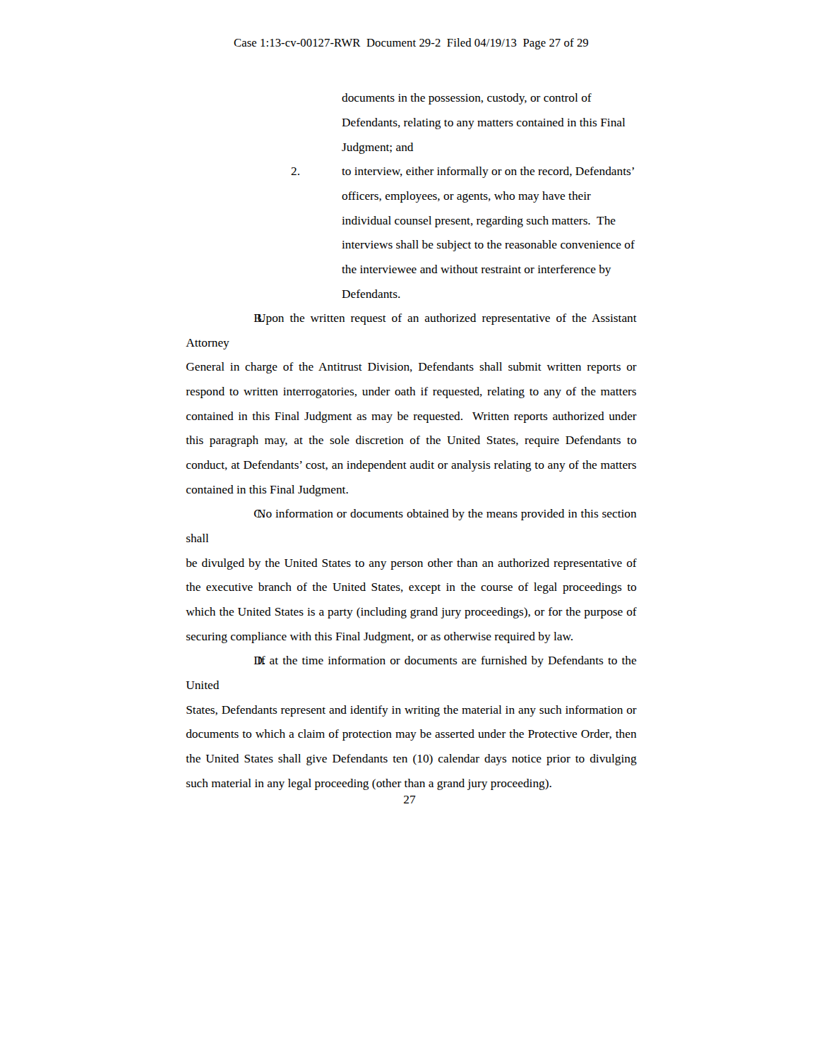Case 1:13-cv-00127-RWR Document 29-2 Filed 04/19/13 Page 27 of 29
documents in the possession, custody, or control of Defendants, relating to any matters contained in this Final Judgment; and
2. to interview, either informally or on the record, Defendants’ officers, employees, or agents, who may have their individual counsel present, regarding such matters. The interviews shall be subject to the reasonable convenience of the interviewee and without restraint or interference by Defendants.
B. Upon the written request of an authorized representative of the Assistant Attorney General in charge of the Antitrust Division, Defendants shall submit written reports or respond to written interrogatories, under oath if requested, relating to any of the matters contained in this Final Judgment as may be requested. Written reports authorized under this paragraph may, at the sole discretion of the United States, require Defendants to conduct, at Defendants’ cost, an independent audit or analysis relating to any of the matters contained in this Final Judgment.
C. No information or documents obtained by the means provided in this section shall be divulged by the United States to any person other than an authorized representative of the executive branch of the United States, except in the course of legal proceedings to which the United States is a party (including grand jury proceedings), or for the purpose of securing compliance with this Final Judgment, or as otherwise required by law.
D. If at the time information or documents are furnished by Defendants to the United States, Defendants represent and identify in writing the material in any such information or documents to which a claim of protection may be asserted under the Protective Order, then the United States shall give Defendants ten (10) calendar days notice prior to divulging such material in any legal proceeding (other than a grand jury proceeding).
27